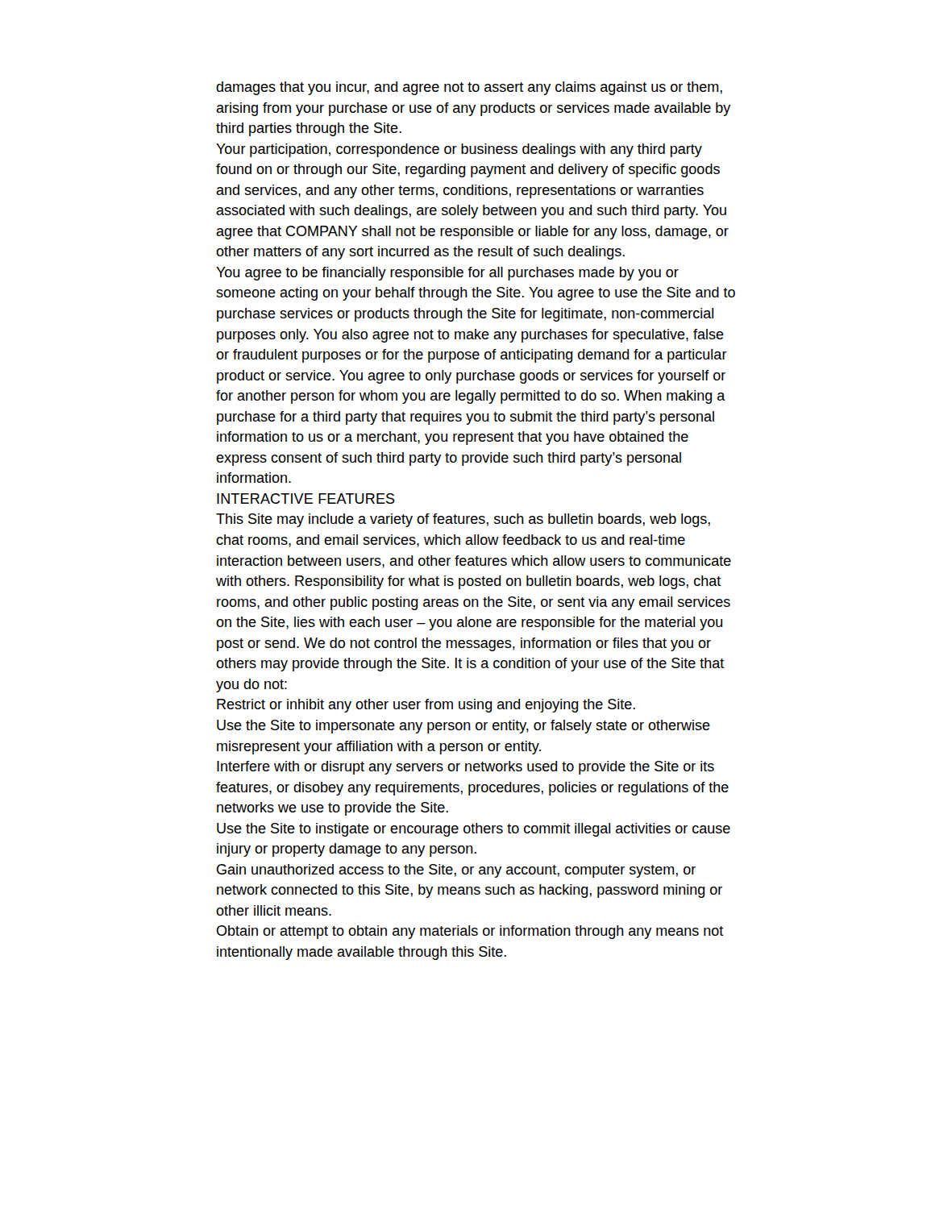damages that you incur, and agree not to assert any claims against us or them, arising from your purchase or use of any products or services made available by third parties through the Site.
Your participation, correspondence or business dealings with any third party found on or through our Site, regarding payment and delivery of specific goods and services, and any other terms, conditions, representations or warranties associated with such dealings, are solely between you and such third party. You agree that COMPANY shall not be responsible or liable for any loss, damage, or other matters of any sort incurred as the result of such dealings.
You agree to be financially responsible for all purchases made by you or someone acting on your behalf through the Site. You agree to use the Site and to purchase services or products through the Site for legitimate, non-commercial purposes only. You also agree not to make any purchases for speculative, false or fraudulent purposes or for the purpose of anticipating demand for a particular product or service. You agree to only purchase goods or services for yourself or for another person for whom you are legally permitted to do so. When making a purchase for a third party that requires you to submit the third party’s personal information to us or a merchant, you represent that you have obtained the express consent of such third party to provide such third party’s personal information.
INTERACTIVE FEATURES
This Site may include a variety of features, such as bulletin boards, web logs, chat rooms, and email services, which allow feedback to us and real-time interaction between users, and other features which allow users to communicate with others. Responsibility for what is posted on bulletin boards, web logs, chat rooms, and other public posting areas on the Site, or sent via any email services on the Site, lies with each user – you alone are responsible for the material you post or send. We do not control the messages, information or files that you or others may provide through the Site. It is a condition of your use of the Site that you do not:
Restrict or inhibit any other user from using and enjoying the Site.
Use the Site to impersonate any person or entity, or falsely state or otherwise misrepresent your affiliation with a person or entity.
Interfere with or disrupt any servers or networks used to provide the Site or its features, or disobey any requirements, procedures, policies or regulations of the networks we use to provide the Site.
Use the Site to instigate or encourage others to commit illegal activities or cause injury or property damage to any person.
Gain unauthorized access to the Site, or any account, computer system, or network connected to this Site, by means such as hacking, password mining or other illicit means.
Obtain or attempt to obtain any materials or information through any means not intentionally made available through this Site.